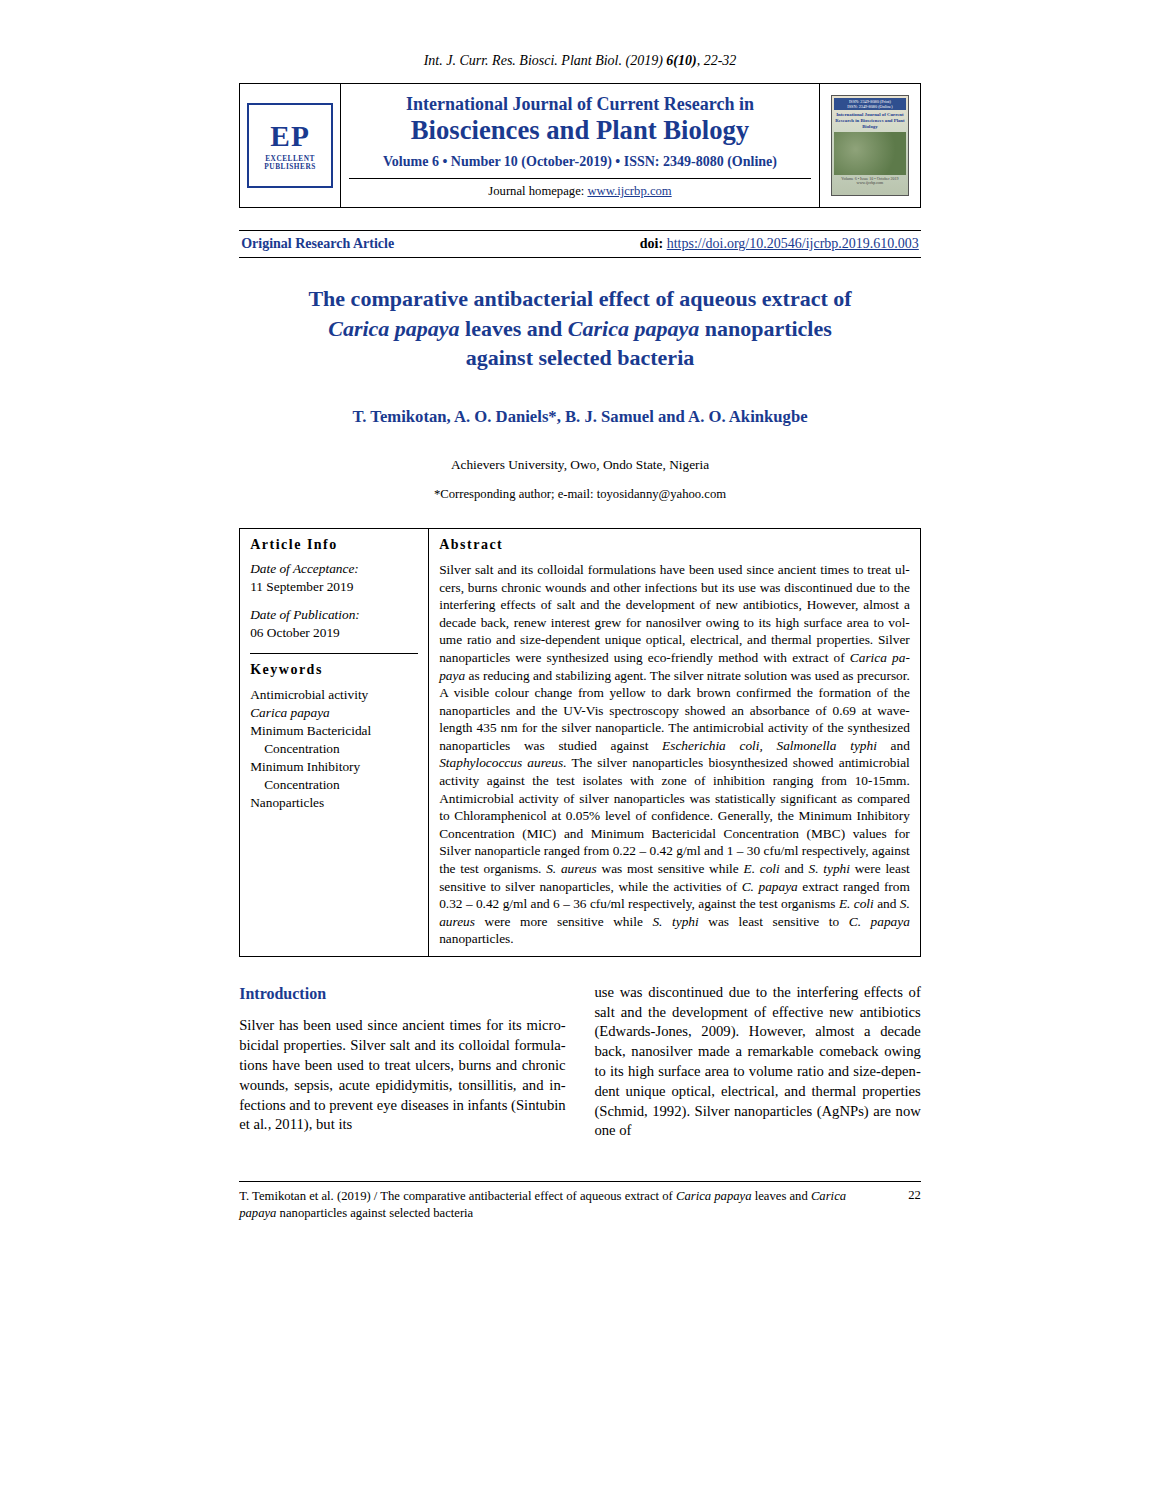Int. J. Curr. Res. Biosci. Plant Biol. (2019) 6(10), 22-32
EP
EXCELLENT
PUBLISHERS
International Journal of Current Research in
Biosciences and Plant Biology
Volume 6 • Number 10 (October-2019) • ISSN: 2349-8080 (Online)
Journal homepage: www.ijcrbp.com
ISSN: 2349-8080 (Print)
ISSN: 2349-8080 (Online)
International Journal of Current Research in Biosciences and Plant Biology
Volume 6 • Issue 10 • October 2019
www.ijcrbp.com
Original Research Article
doi: https://doi.org/10.20546/ijcrbp.2019.610.003
The comparative antibacterial effect of aqueous extract of
Carica papaya leaves and Carica papaya nanoparticles
against selected bacteria
T. Temikotan, A. O. Daniels*, B. J. Samuel and A. O. Akinkugbe
Achievers University, Owo, Ondo State, Nigeria
*Corresponding author; e-mail: toyosidanny@yahoo.com
| Article Info Date of Acceptance: 11 September 2019 Date of Publication: 06 October 2019 Keywords Antimicrobial activity Carica papaya Minimum Bactericidal Concentration Minimum Inhibitory Concentration Nanoparticles | Abstract Silver salt and its colloidal formulations have been used since ancient times to treat ulcers, burns chronic wounds and other infections but its use was discontinued due to the interfering effects of salt and the development of new antibiotics, However, almost a decade back, renew interest grew for nanosilver owing to its high surface area to volume ratio and size-dependent unique optical, electrical, and thermal properties. Silver nanoparticles were synthesized using eco-friendly method with extract of Carica papaya as reducing and stabilizing agent. The silver nitrate solution was used as precursor. A visible colour change from yellow to dark brown confirmed the formation of the nanoparticles and the UV-Vis spectroscopy showed an absorbance of 0.69 at wavelength 435 nm for the silver nanoparticle. The antimicrobial activity of the synthesized nanoparticles was studied against Escherichia coli, Salmonella typhi and Staphylococcus aureus . The silver nanoparticles biosynthesized showed antimicrobial activity against the test isolates with zone of inhibition ranging from 10-15mm. Antimicrobial activity of silver nanoparticles was statistically significant as compared to Chloramphenicol at 0.05% level of confidence. Generally, the Minimum Inhibitory Concentration (MIC) and Minimum Bactericidal Concentration (MBC) values for Silver nanoparticle ranged from 0.22 – 0.42 g/ml and 1 – 30 cfu/ml respectively, against the test organisms. S. aureus was most sensitive while E. coli and S. typhi were least sensitive to silver nanoparticles, while the activities of C. papaya extract ranged from 0.32 – 0.42 g/ml and 6 – 36 cfu/ml respectively, against the test organisms E. coli and S. aureus were more sensitive while S. typhi was least sensitive to C. papaya nanoparticles. |
Introduction
Silver has been used since ancient times for its microbicidal properties. Silver salt and its colloidal formulations have been used to treat ulcers, burns and chronic wounds, sepsis, acute epididymitis, tonsillitis, and infections and to prevent eye diseases in infants (Sintubin et al., 2011), but its
use was discontinued due to the interfering effects of salt and the development of effective new antibiotics (Edwards-Jones, 2009). However, almost a decade back, nanosilver made a remarkable comeback owing to its high surface area to volume ratio and size-dependent unique optical, electrical, and thermal properties (Schmid, 1992). Silver nanoparticles (AgNPs) are now one of
T. Temikotan et al. (2019) / The comparative antibacterial effect of aqueous extract of Carica papaya leaves and Carica papaya nanoparticles against selected bacteria
22